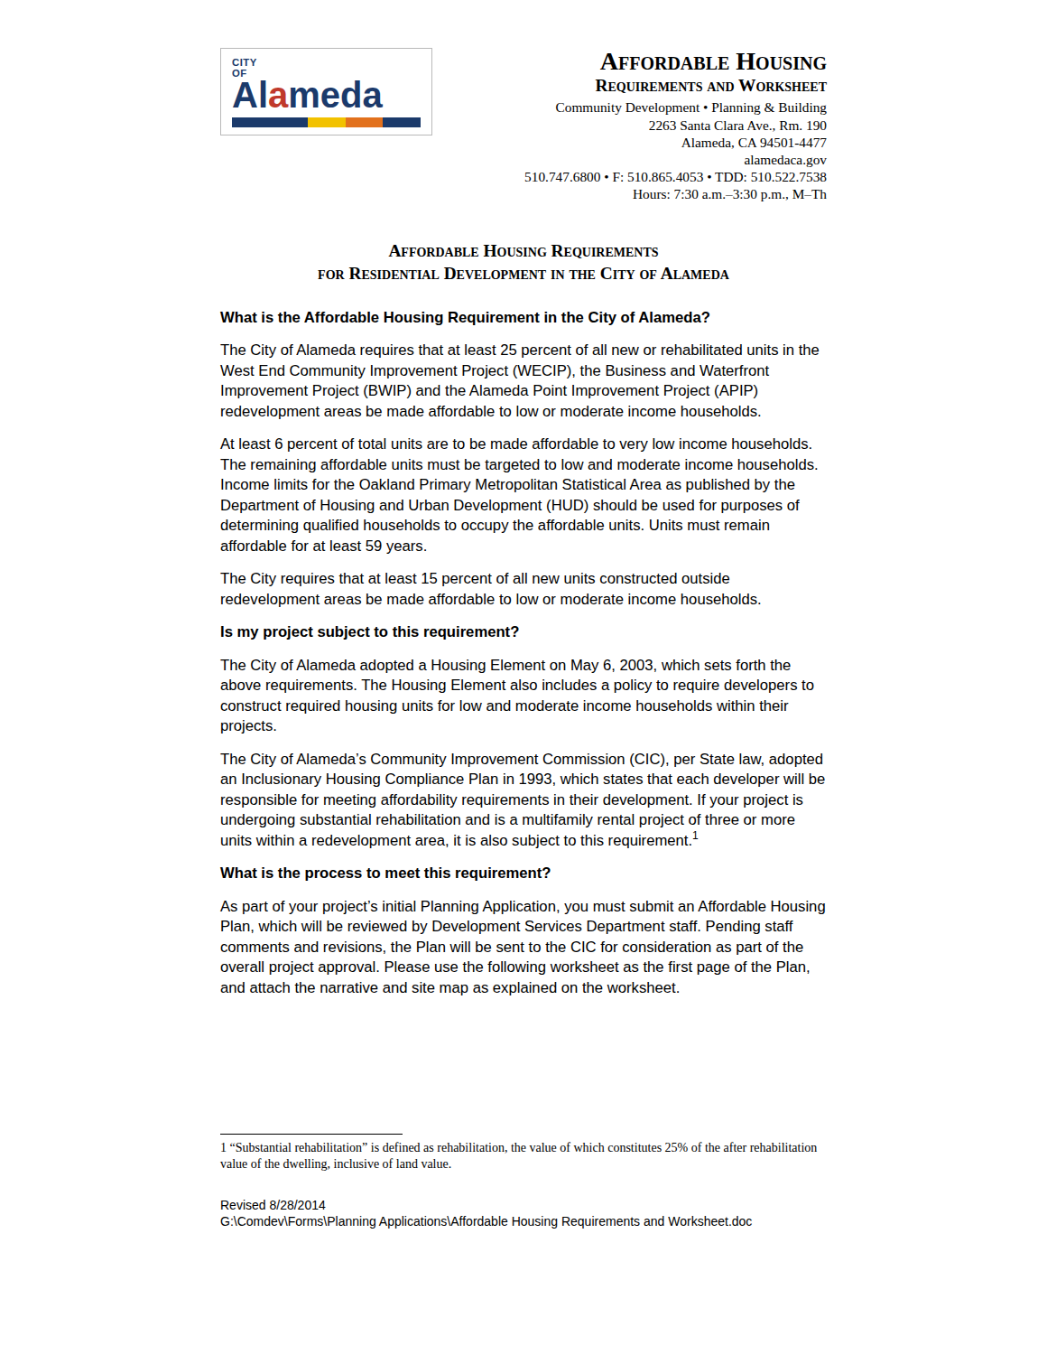City
of
Alameda
Affordable Housing
Requirements and Worksheet
Community Development • Planning & Building
2263 Santa Clara Ave., Rm. 190
Alameda, CA 94501-4477
alamedaca.gov
510.747.6800 • F: 510.865.4053 • TDD: 510.522.7538
Hours: 7:30 a.m.–3:30 p.m., M–Th
Affordable Housing Requirements
for Residential Development in the City of Alameda
What is the Affordable Housing Requirement in the City of Alameda?
The City of Alameda requires that at least 25 percent of all new or rehabilitated units in the West End Community Improvement Project (WECIP), the Business and Waterfront Improvement Project (BWIP) and the Alameda Point Improvement Project (APIP) redevelopment areas be made affordable to low or moderate income households.
At least 6 percent of total units are to be made affordable to very low income households. The remaining affordable units must be targeted to low and moderate income households. Income limits for the Oakland Primary Metropolitan Statistical Area as published by the Department of Housing and Urban Development (HUD) should be used for purposes of determining qualified households to occupy the affordable units. Units must remain affordable for at least 59 years.
The City requires that at least 15 percent of all new units constructed outside redevelopment areas be made affordable to low or moderate income households.
Is my project subject to this requirement?
The City of Alameda adopted a Housing Element on May 6, 2003, which sets forth the above requirements. The Housing Element also includes a policy to require developers to construct required housing units for low and moderate income households within their projects.
The City of Alameda’s Community Improvement Commission (CIC), per State law, adopted an Inclusionary Housing Compliance Plan in 1993, which states that each developer will be responsible for meeting affordability requirements in their development. If your project is undergoing substantial rehabilitation and is a multifamily rental project of three or more units within a redevelopment area, it is also subject to this requirement.1
What is the process to meet this requirement?
As part of your project’s initial Planning Application, you must submit an Affordable Housing Plan, which will be reviewed by Development Services Department staff. Pending staff comments and revisions, the Plan will be sent to the CIC for consideration as part of the overall project approval. Please use the following worksheet as the first page of the Plan, and attach the narrative and site map as explained on the worksheet.
1 “Substantial rehabilitation” is defined as rehabilitation, the value of which constitutes 25% of the after rehabilitation value of the dwelling, inclusive of land value.
Revised 8/28/2014
G:\Comdev\Forms\Planning Applications\Affordable Housing Requirements and Worksheet.doc